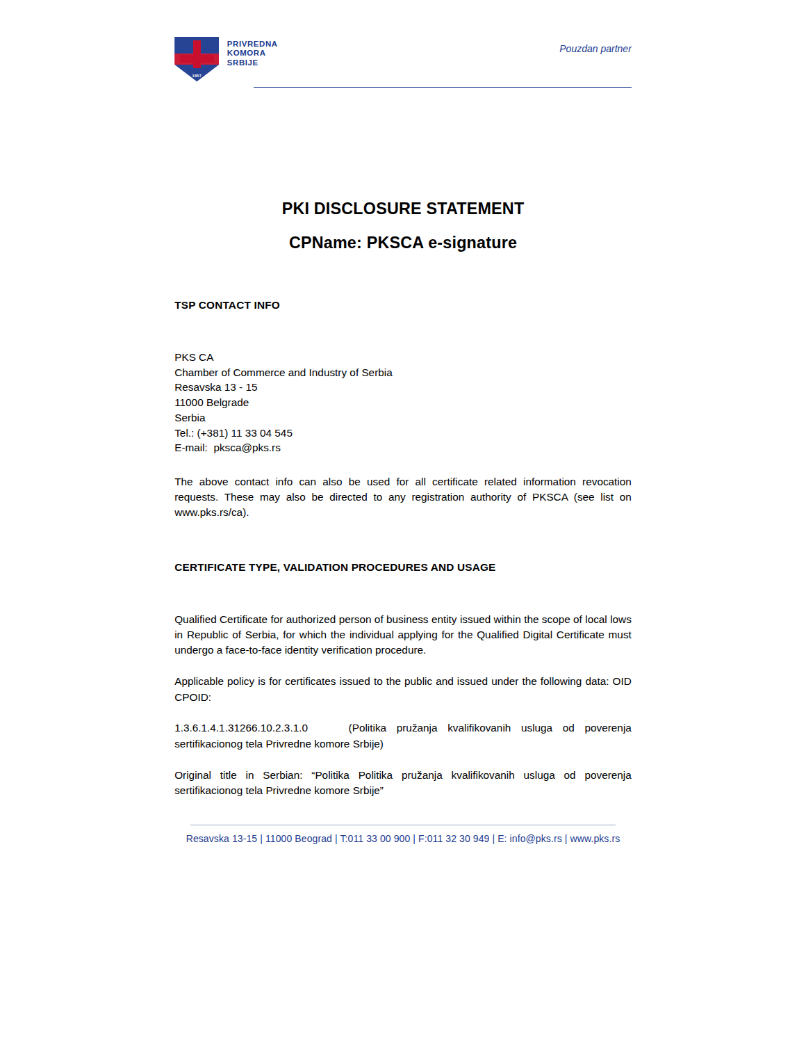1857
PRIVREDNA
KOMORA
SRBIJE
Pouzdan partner
PKI DISCLOSURE STATEMENT
CPName: PKSCA e-signature
TSP CONTACT INFO
PKS CA
Chamber of Commerce and Industry of Serbia
Resavska 13 - 15
11000 Belgrade
Serbia
Tel.: (+381) 11 33 04 545
E-mail: pksca@pks.rs
The above contact info can also be used for all certificate related information revocation requests. These may also be directed to any registration authority of PKSCA (see list on www.pks.rs/ca).
CERTIFICATE TYPE, VALIDATION PROCEDURES AND USAGE
Qualified Certificate for authorized person of business entity issued within the scope of local lows in Republic of Serbia, for which the individual applying for the Qualified Digital Certificate must undergo a face-to-face identity verification procedure.
Applicable policy is for certificates issued to the public and issued under the following data: OID CPOID:
1.3.6.1.4.1.31266.10.2.3.1.0 (Politika pružanja kvalifikovanih usluga od poverenja sertifikacionog tela Privredne komore Srbije)
Original title in Serbian: “Politika Politika pružanja kvalifikovanih usluga od poverenja sertifikacionog tela Privredne komore Srbije”
Resavska 13-15 | 11000 Beograd | T:011 33 00 900 | F:011 32 30 949 | E: info@pks.rs | www.pks.rs